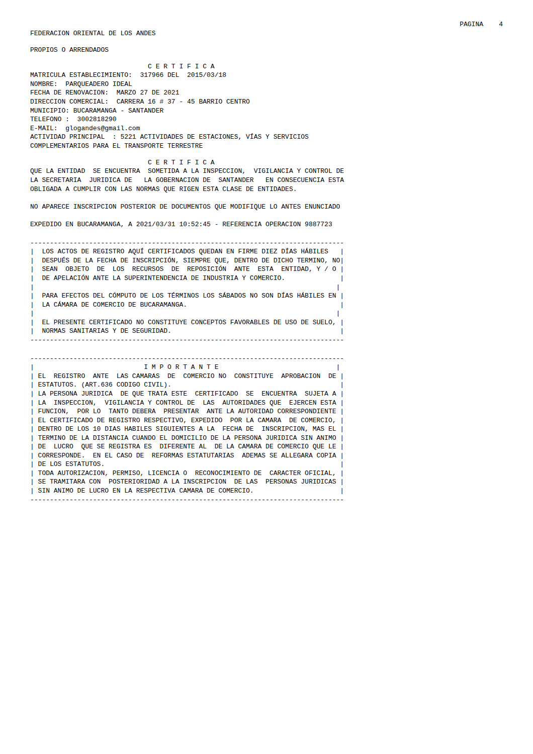PAGINA    4
FEDERACION ORIENTAL DE LOS ANDES
PROPIOS O ARRENDADOS
                              C E R T I F I C A
MATRICULA ESTABLECIMIENTO:  317966 DEL  2015/03/18
NOMBRE:  PARQUEADERO IDEAL
FECHA DE RENOVACION:  MARZO 27 DE 2021
DIRECCION COMERCIAL:  CARRERA 16 # 37 - 45 BARRIO CENTRO
MUNICIPIO: BUCARAMANGA - SANTANDER
TELEFONO :  3002818290
E-MAIL:  glogandes@gmail.com
ACTIVIDAD PRINCIPAL  : 5221 ACTIVIDADES DE ESTACIONES, VÍAS Y SERVICIOS
COMPLEMENTARIOS PARA EL TRANSPORTE TERRESTRE
                              C E R T I F I C A
QUE LA ENTIDAD  SE ENCUENTRA  SOMETIDA A LA INSPECCION,  VIGILANCIA Y CONTROL DE
LA SECRETARIA  JURIDICA DE   LA GOBERNACION DE  SANTANDER   EN CONSECUENCIA ESTA
OBLIGADA A CUMPLIR CON LAS NORMAS QUE RIGEN ESTA CLASE DE ENTIDADES.

NO APARECE INSCRIPCION POSTERIOR DE DOCUMENTOS QUE MODIFIQUE LO ANTES ENUNCIADO

EXPEDIDO EN BUCARAMANGA, A 2021/03/31 10:52:45 - REFERENCIA OPERACION 9887723
--------------------------------------------------------------------------------
|  LOS ACTOS DE REGISTRO AQUÍ CERTIFICADOS QUEDAN EN FIRME DIEZ DÍAS HÁBILES   |
|  DESPUÉS DE LA FECHA DE INSCRIPCIÓN, SIEMPRE QUE, DENTRO DE DICHO TERMINO, NO|
|  SEAN  OBJETO  DE  LOS  RECURSOS  DE  REPOSICIÓN  ANTE  ESTA  ENTIDAD, Y / O |
|  DE APELACIÓN ANTE LA SUPERINTENDENCIA DE INDUSTRIA Y COMERCIO.              |
|                                                                             |
|  PARA EFECTOS DEL CÓMPUTO DE LOS TÉRMINOS LOS SÁBADOS NO SON DÍAS HÁBILES EN |
|  LA CÁMARA DE COMERCIO DE BUCARAMANGA.                                       |
|                                                                             |
|  EL PRESENTE CERTIFICADO NO CONSTITUYE CONCEPTOS FAVORABLES DE USO DE SUELO, |
|  NORMAS SANITARIAS Y DE SEGURIDAD.                                           |
--------------------------------------------------------------------------------
--------------------------------------------------------------------------------
|                            I M P O R T A N T E                              |
| EL  REGISTRO  ANTE  LAS CAMARAS  DE  COMERCIO NO  CONSTITUYE  APROBACION  DE |
| ESTATUTOS. (ART.636 CODIGO CIVIL).                                           |
| LA PERSONA JURIDICA  DE QUE TRATA ESTE  CERTIFICADO  SE  ENCUENTRA  SUJETA A |
| LA  INSPECCION,  VIGILANCIA Y CONTROL DE  LAS  AUTORIDADES QUE  EJERCEN ESTA |
| FUNCION,  POR LO  TANTO DEBERA  PRESENTAR  ANTE LA AUTORIDAD CORRESPONDIENTE |
| EL CERTIFICADO DE REGISTRO RESPECTIVO, EXPEDIDO  POR LA CAMARA  DE COMERCIO, |
| DENTRO DE LOS 10 DIAS HABILES SIGUIENTES A LA  FECHA DE  INSCRIPCION, MAS EL |
| TERMINO DE LA DISTANCIA CUANDO EL DOMICILIO DE LA PERSONA JURIDICA SIN ANIMO |
| DE  LUCRO  QUE SE REGISTRA ES  DIFERENTE AL  DE LA CAMARA DE COMERCIO QUE LE |
| CORRESPONDE.  EN EL CASO DE  REFORMAS ESTATUTARIAS  ADEMAS SE ALLEGARA COPIA |
| DE LOS ESTATUTOS.                                                            |
| TODA AUTORIZACION, PERMISO, LICENCIA O  RECONOCIMIENTO DE  CARACTER OFICIAL, |
| SE TRAMITARA CON  POSTERIORIDAD A LA INSCRIPCION  DE LAS  PERSONAS JURIDICAS |
| SIN ANIMO DE LUCRO EN LA RESPECTIVA CAMARA DE COMERCIO.                      |
--------------------------------------------------------------------------------